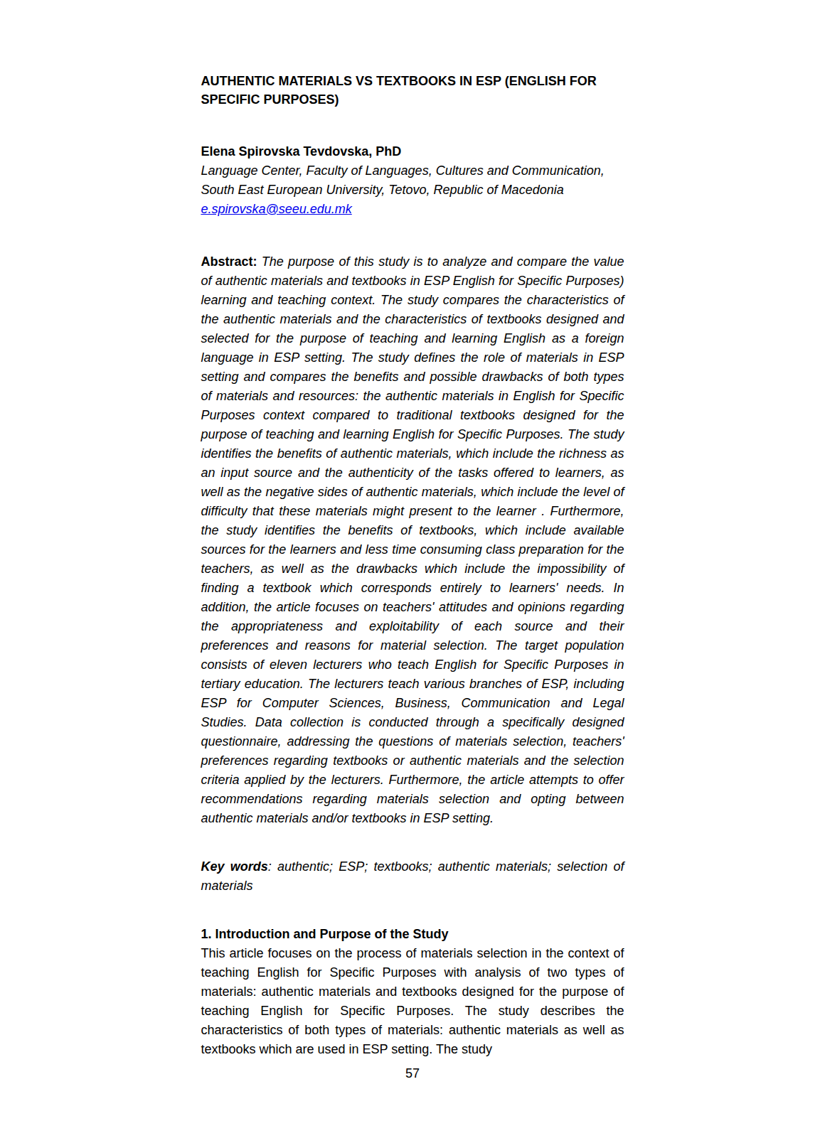Authentic Materials vs Textbooks in ESP (English for Specific Purposes)
Elena Spirovska Tevdovska, PhD
Language Center, Faculty of Languages, Cultures and Communication, South East European University, Tetovo, Republic of Macedonia
e.spirovska@seeu.edu.mk
Abstract: The purpose of this study is to analyze and compare the value of authentic materials and textbooks in ESP English for Specific Purposes) learning and teaching context. The study compares the characteristics of the authentic materials and the characteristics of textbooks designed and selected for the purpose of teaching and learning English as a foreign language in ESP setting. The study defines the role of materials in ESP setting and compares the benefits and possible drawbacks of both types of materials and resources: the authentic materials in English for Specific Purposes context compared to traditional textbooks designed for the purpose of teaching and learning English for Specific Purposes. The study identifies the benefits of authentic materials, which include the richness as an input source and the authenticity of the tasks offered to learners, as well as the negative sides of authentic materials, which include the level of difficulty that these materials might present to the learner . Furthermore, the study identifies the benefits of textbooks, which include available sources for the learners and less time consuming class preparation for the teachers, as well as the drawbacks which include the impossibility of finding a textbook which corresponds entirely to learners' needs. In addition, the article focuses on teachers' attitudes and opinions regarding the appropriateness and exploitability of each source and their preferences and reasons for material selection. The target population consists of eleven lecturers who teach English for Specific Purposes in tertiary education. The lecturers teach various branches of ESP, including ESP for Computer Sciences, Business, Communication and Legal Studies. Data collection is conducted through a specifically designed questionnaire, addressing the questions of materials selection, teachers' preferences regarding textbooks or authentic materials and the selection criteria applied by the lecturers. Furthermore, the article attempts to offer recommendations regarding materials selection and opting between authentic materials and/or textbooks in ESP setting.
Key words: authentic; ESP; textbooks; authentic materials; selection of materials
1. Introduction and Purpose of the Study
This article focuses on the process of materials selection in the context of teaching English for Specific Purposes with analysis of two types of materials: authentic materials and textbooks designed for the purpose of teaching English for Specific Purposes. The study describes the characteristics of both types of materials: authentic materials as well as textbooks which are used in ESP setting. The study
57